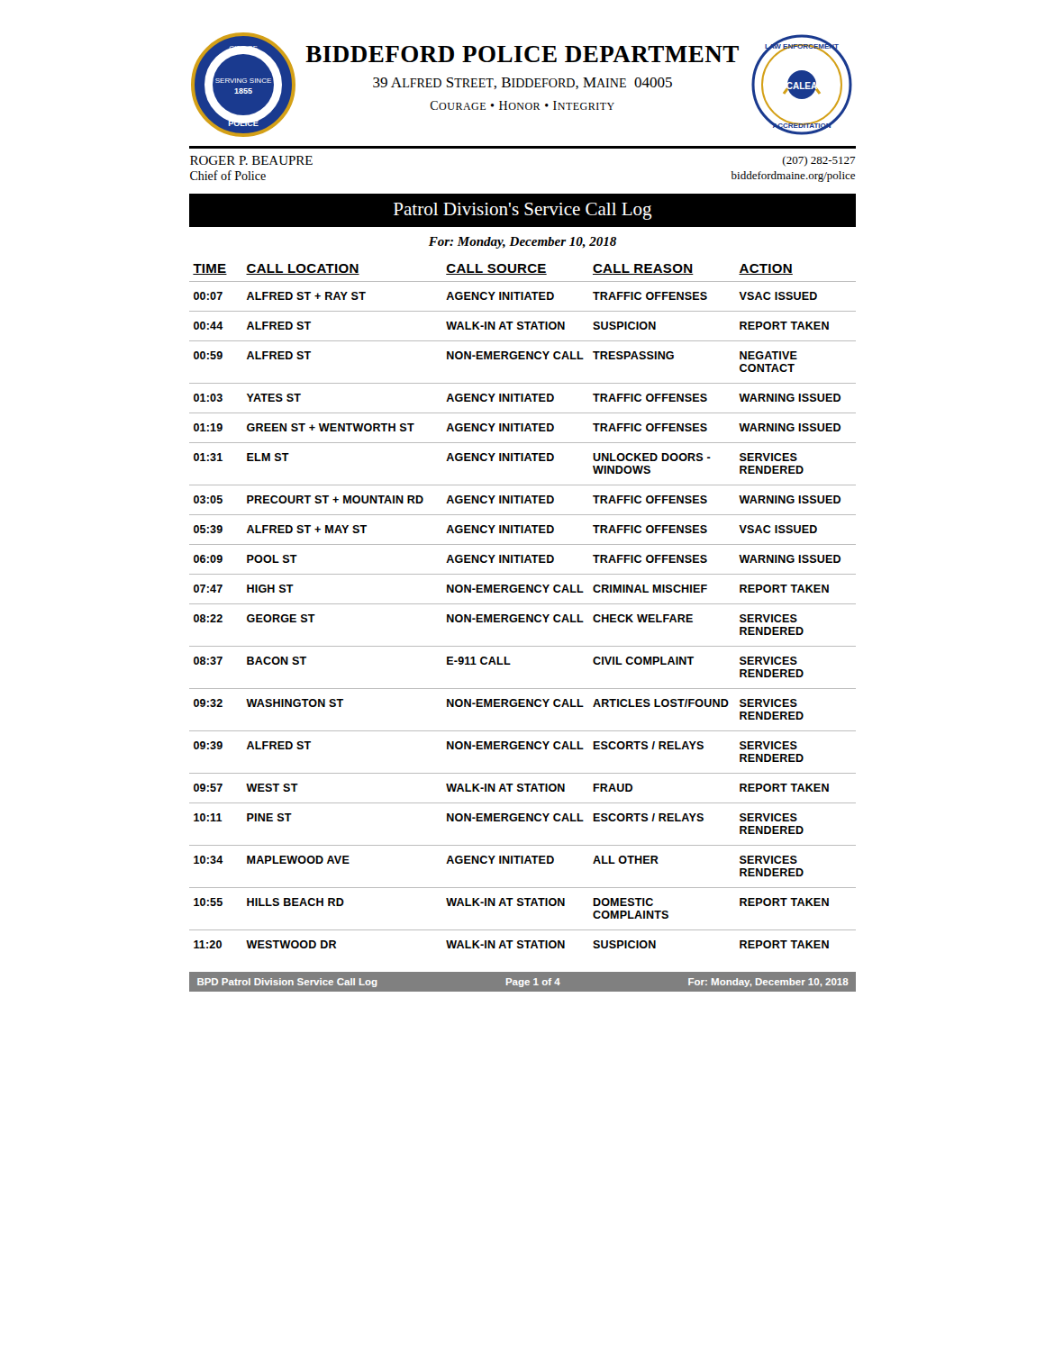CITY OF POLICE SERVING SINCE 1855 MAINE
BIDDEFORD POLICE DEPARTMENT
39 ALFRED STREET, BIDDEFORD, MAINE 04005
COURAGE • HONOR • INTEGRITY
LAW ENFORCEMENT ACCREDITATION CALEA
ROGER P. BEAUPRE
Chief of Police
(207) 282-5127
biddefordmaine.org/police
Patrol Division's Service Call Log
For: Monday, December 10, 2018
| TIME | CALL LOCATION | CALL SOURCE | CALL REASON | ACTION |
| --- | --- | --- | --- | --- |
| 00:07 | ALFRED ST + RAY ST | AGENCY INITIATED | TRAFFIC OFFENSES | VSAC ISSUED |
| 00:44 | ALFRED ST | WALK-IN AT STATION | SUSPICION | REPORT TAKEN |
| 00:59 | ALFRED ST | NON-EMERGENCY CALL | TRESPASSING | NEGATIVE CONTACT |
| 01:03 | YATES ST | AGENCY INITIATED | TRAFFIC OFFENSES | WARNING ISSUED |
| 01:19 | GREEN ST + WENTWORTH ST | AGENCY INITIATED | TRAFFIC OFFENSES | WARNING ISSUED |
| 01:31 | ELM ST | AGENCY INITIATED | UNLOCKED DOORS - WINDOWS | SERVICES RENDERED |
| 03:05 | PRECOURT ST + MOUNTAIN RD | AGENCY INITIATED | TRAFFIC OFFENSES | WARNING ISSUED |
| 05:39 | ALFRED ST + MAY ST | AGENCY INITIATED | TRAFFIC OFFENSES | VSAC ISSUED |
| 06:09 | POOL ST | AGENCY INITIATED | TRAFFIC OFFENSES | WARNING ISSUED |
| 07:47 | HIGH ST | NON-EMERGENCY CALL | CRIMINAL MISCHIEF | REPORT TAKEN |
| 08:22 | GEORGE ST | NON-EMERGENCY CALL | CHECK WELFARE | SERVICES RENDERED |
| 08:37 | BACON ST | E-911 CALL | CIVIL COMPLAINT | SERVICES RENDERED |
| 09:32 | WASHINGTON ST | NON-EMERGENCY CALL | ARTICLES LOST/FOUND | SERVICES RENDERED |
| 09:39 | ALFRED ST | NON-EMERGENCY CALL | ESCORTS / RELAYS | SERVICES RENDERED |
| 09:57 | WEST ST | WALK-IN AT STATION | FRAUD | REPORT TAKEN |
| 10:11 | PINE ST | NON-EMERGENCY CALL | ESCORTS / RELAYS | SERVICES RENDERED |
| 10:34 | MAPLEWOOD AVE | AGENCY INITIATED | ALL OTHER | SERVICES RENDERED |
| 10:55 | HILLS BEACH RD | WALK-IN AT STATION | DOMESTIC COMPLAINTS | REPORT TAKEN |
| 11:20 | WESTWOOD DR | WALK-IN AT STATION | SUSPICION | REPORT TAKEN |
BPD Patrol Division Service Call Log
Page 1 of 4
For: Monday, December 10, 2018